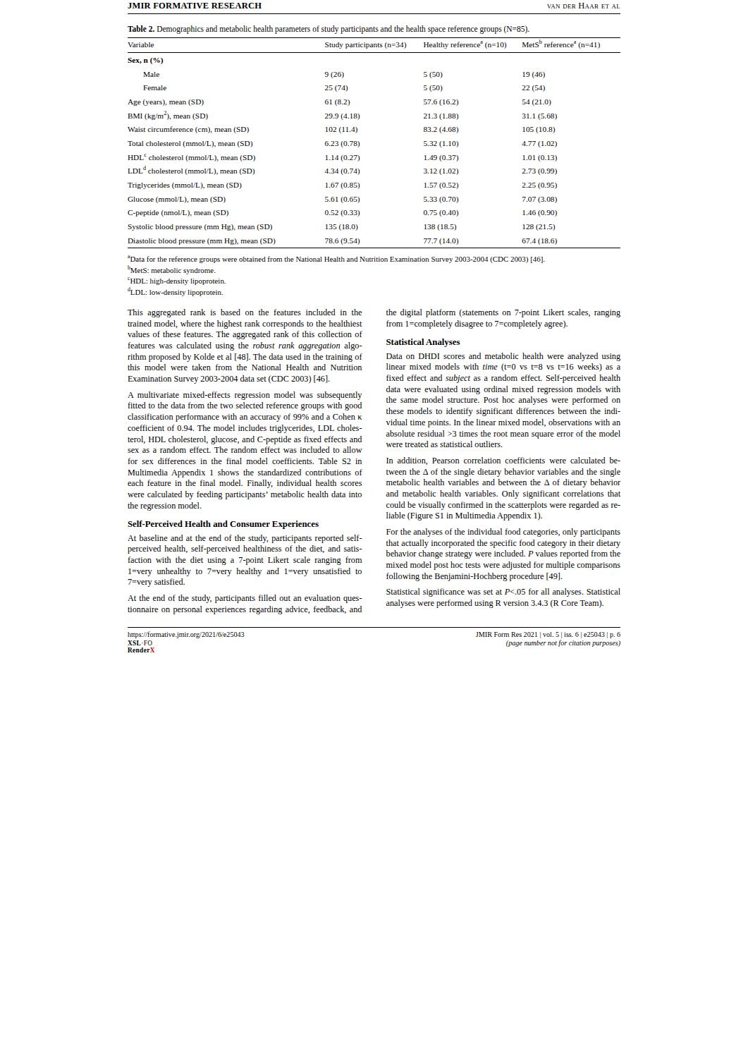JMIR FORMATIVE RESEARCH
van der Haar et al
Table 2. Demographics and metabolic health parameters of study participants and the health space reference groups (N=85).
| Variable | Study participants (n=34) | Healthy reference a (n=10) | MetS b reference a (n=41) |
| --- | --- | --- | --- |
| Sex, n (%) | | | |
| Male | 9 (26) | 5 (50) | 19 (46) |
| Female | 25 (74) | 5 (50) | 22 (54) |
| Age (years), mean (SD) | 61 (8.2) | 57.6 (16.2) | 54 (21.0) |
| BMI (kg/m 2 ), mean (SD) | 29.9 (4.18) | 21.3 (1.88) | 31.1 (5.68) |
| Waist circumference (cm), mean (SD) | 102 (11.4) | 83.2 (4.68) | 105 (10.8) |
| Total cholesterol (mmol/L), mean (SD) | 6.23 (0.78) | 5.32 (1.10) | 4.77 (1.02) |
| HDL c cholesterol (mmol/L), mean (SD) | 1.14 (0.27) | 1.49 (0.37) | 1.01 (0.13) |
| LDL d cholesterol (mmol/L), mean (SD) | 4.34 (0.74) | 3.12 (1.02) | 2.73 (0.99) |
| Triglycerides (mmol/L), mean (SD) | 1.67 (0.85) | 1.57 (0.52) | 2.25 (0.95) |
| Glucose (mmol/L), mean (SD) | 5.61 (0.65) | 5.33 (0.70) | 7.07 (3.08) |
| C-peptide (nmol/L), mean (SD) | 0.52 (0.33) | 0.75 (0.40) | 1.46 (0.90) |
| Systolic blood pressure (mm Hg), mean (SD) | 135 (18.0) | 138 (18.5) | 128 (21.5) |
| Diastolic blood pressure (mm Hg), mean (SD) | 78.6 (9.54) | 77.7 (14.0) | 67.4 (18.6) |
aData for the reference groups were obtained from the National Health and Nutrition Examination Survey 2003-2004 (CDC 2003) [46].
bMetS: metabolic syndrome.
cHDL: high-density lipoprotein.
dLDL: low-density lipoprotein.
This aggregated rank is based on the features included in the trained model, where the highest rank corresponds to the healthiest values of these features. The aggregated rank of this collection of features was calculated using the robust rank aggregation algorithm proposed by Kolde et al [48]. The data used in the training of this model were taken from the National Health and Nutrition Examination Survey 2003-2004 data set (CDC 2003) [46].
A multivariate mixed-effects regression model was subsequently fitted to the data from the two selected reference groups with good classification performance with an accuracy of 99% and a Cohen κ coefficient of 0.94. The model includes triglycerides, LDL cholesterol, HDL cholesterol, glucose, and C-peptide as fixed effects and sex as a random effect. The random effect was included to allow for sex differences in the final model coefficients. Table S2 in Multimedia Appendix 1 shows the standardized contributions of each feature in the final model. Finally, individual health scores were calculated by feeding participants’ metabolic health data into the regression model.
Self-Perceived Health and Consumer Experiences
At baseline and at the end of the study, participants reported self-perceived health, self-perceived healthiness of the diet, and satisfaction with the diet using a 7-point Likert scale ranging from 1=very unhealthy to 7=very healthy and 1=very unsatisfied to 7=very satisfied.
At the end of the study, participants filled out an evaluation questionnaire on personal experiences regarding advice, feedback, and the digital platform (statements on 7-point Likert scales, ranging from 1=completely disagree to 7=completely agree).
Statistical Analyses
Data on DHDI scores and metabolic health were analyzed using linear mixed models with time (t=0 vs t=8 vs t=16 weeks) as a fixed effect and subject as a random effect. Self-perceived health data were evaluated using ordinal mixed regression models with the same model structure. Post hoc analyses were performed on these models to identify significant differences between the individual time points. In the linear mixed model, observations with an absolute residual >3 times the root mean square error of the model were treated as statistical outliers.
In addition, Pearson correlation coefficients were calculated between the Δ of the single dietary behavior variables and the single metabolic health variables and between the Δ of dietary behavior and metabolic health variables. Only significant correlations that could be visually confirmed in the scatterplots were regarded as reliable (Figure S1 in Multimedia Appendix 1).
For the analyses of the individual food categories, only participants that actually incorporated the specific food category in their dietary behavior change strategy were included. P values reported from the mixed model post hoc tests were adjusted for multiple comparisons following the Benjamini-Hochberg procedure [49].
Statistical significance was set at P<.05 for all analyses. Statistical analyses were performed using R version 3.4.3 (R Core Team).
https://formative.jmir.org/2021/6/e25043
XSL·FO
RenderX
JMIR Form Res 2021 | vol. 5 | iss. 6 | e25043 | p. 6
(page number not for citation purposes)